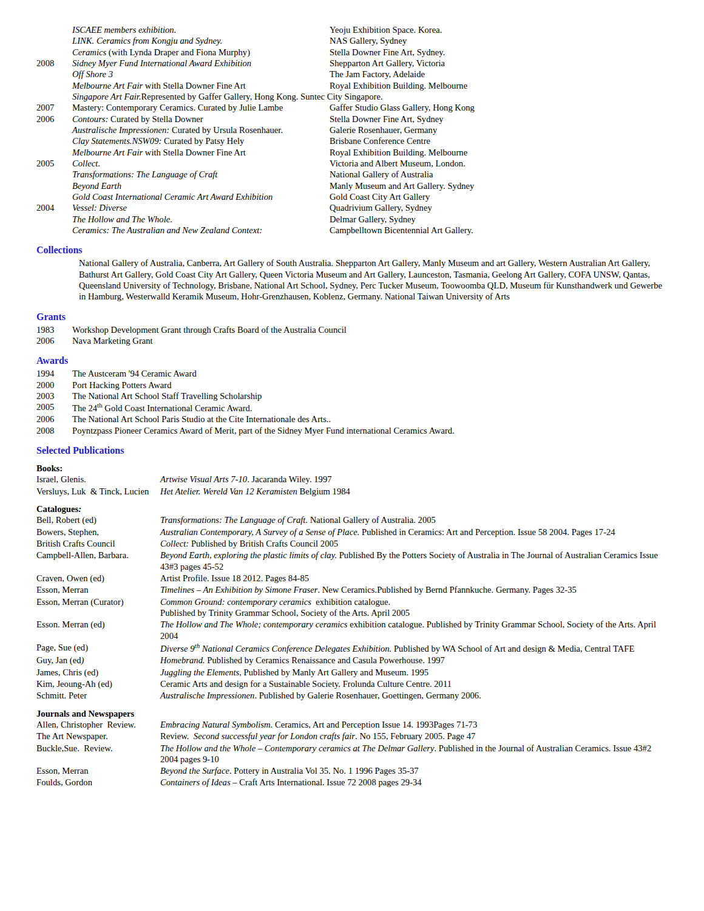| | ISCAEE members exhibition. | Yeoju Exhibition Space. Korea. |
| | LINK. Ceramics from Kongju and Sydney. | NAS Gallery, Sydney |
| | Ceramics (with Lynda Draper and Fiona Murphy) | Stella Downer Fine Art, Sydney. |
| 2008 | Sidney Myer Fund International Award Exhibition | Shepparton Art Gallery, Victoria |
| | Off Shore 3 | The Jam Factory, Adelaide |
| | Melbourne Art Fair with Stella Downer Fine Art | Royal Exhibition Building. Melbourne |
| | Singapore Art Fair. Represented by Gaffer Gallery, Hong Kong. Suntec City Singapore. |
| 2007 | Mastery: Contemporary Ceramics. Curated by Julie Lambe | Gaffer Studio Glass Gallery, Hong Kong |
| 2006 | Contours: Curated by Stella Downer | Stella Downer Fine Art, Sydney |
| | Australische Impressionen: Curated by Ursula Rosenhauer. | Galerie Rosenhauer, Germany |
| | Clay Statements.NSW09: Curated by Patsy Hely | Brisbane Conference Centre |
| | Melbourne Art Fair with Stella Downer Fine Art | Royal Exhibition Building. Melbourne |
| 2005 | Collect . | Victoria and Albert Museum, London. |
| | Transformations: The Language of Craft | National Gallery of Australia |
| | Beyond Earth | Manly Museum and Art Gallery. Sydney |
| | Gold Coast International Ceramic Art Award Exhibition | Gold Coast City Art Gallery |
| 2004 | Vessel: Diverse | Quadrivium Gallery, Sydney |
| | The Hollow and The Whole . | Delmar Gallery, Sydney |
| | Ceramics: The Australian and New Zealand Context: | Campbelltown Bicentennial Art Gallery. |
Collections
National Gallery of Australia, Canberra, Art Gallery of South Australia. Shepparton Art Gallery, Manly Museum and art Gallery, Western Australian Art Gallery, Bathurst Art Gallery, Gold Coast City Art Gallery, Queen Victoria Museum and Art Gallery, Launceston, Tasmania, Geelong Art Gallery, COFA UNSW, Qantas, Queensland University of Technology, Brisbane, National Art School, Sydney, Perc Tucker Museum, Toowoomba QLD, Museum für Kunsthandwerk und Gewerbe in Hamburg, Westerwalld Keramik Museum, Hohr-Grenzhausen, Koblenz, Germany. National Taiwan University of Arts
Grants
| 1983 | Workshop Development Grant through Crafts Board of the Australia Council |
| 2006 | Nava Marketing Grant |
Awards
| 1994 | The Austceram '94 Ceramic Award |
| 2000 | Port Hacking Potters Award |
| 2003 | The National Art School Staff Travelling Scholarship |
| 2005 | The 24 th Gold Coast International Ceramic Award. |
| 2006 | The National Art School Paris Studio at the Cite Internationale des Arts.. |
| 2008 | Poyntzpass Pioneer Ceramics Award of Merit, part of the Sidney Myer Fund international Ceramics Award. |
Selected Publications
Books:
| Israel, Glenis. | Artwise Visual Arts 7-10 . Jacaranda Wiley. 1997 |
| Versluys, Luk & Tinck, Lucien | Het Atelier. Wereld Van 12 Keramisten Belgium 1984 |
Catalogues:
| Bell, Robert (ed) | Transformations: The Language of Craft. National Gallery of Australia. 2005 |
| Bowers, Stephen, | Australian Contemporary, A Survey of a Sense of Place. Published in Ceramics: Art and Perception. Issue 58 2004. Pages 17-24 |
| British Crafts Council | Collect: Published by British Crafts Council 2005 |
| Campbell-Allen, Barbara. | Beyond Earth, exploring the plastic limits of clay. Published By the Potters Society of Australia in The Journal of Australian Ceramics Issue 43#3 pages 45-52 |
| Craven, Owen (ed) | Artist Profile. Issue 18 2012. Pages 84-85 |
| Esson, Merran | Timelines – An Exhibition by Simone Fraser . New Ceramics.Published by Bernd Pfannkuche. Germany. Pages 32-35 |
| Esson, Merran (Curator) | Common Ground: contemporary ceramics exhibition catalogue. Published by Trinity Grammar School, Society of the Arts. April 2005 |
| Esson. Merran (ed) | The Hollow and The Whole; contemporary ceramics exhibition catalogue. Published by Trinity Grammar School, Society of the Arts. April 2004 |
| Page, Sue (ed) | Diverse 9 th National Ceramics Conference Delegates Exhibition. Published by WA School of Art and design & Media, Central TAFE |
| Guy, Jan (ed ) | Homebrand. Published by Ceramics Renaissance and Casula Powerhouse. 1997 |
| James, Chris (ed) | Juggling the Elements, Published by Manly Art Gallery and Museum. 1995 |
| Kim, Jeoung-Ah (ed) | Ceramic Arts and design for a Sustainable Society. Frolunda Culture Centre. 2011 |
| Schmitt. Peter | Australische Impressionen . Published by Galerie Rosenhauer, Goettingen, Germany 2006. |
Journals and Newspapers
| Allen, Christopher Review. | Embracing Natural Symbolism . Ceramics, Art and Perception Issue 14. 1993Pages 71-73 |
| The Art Newspaper. | Review. Second successful year for London crafts fair . No 155, February 2005. Page 47 |
| Buckle,Sue. Review. | The Hollow and the Whole – Contemporary ceramics at The Delmar Gallery . Published in the Journal of Australian Ceramics. Issue 43#2 2004 pages 9-10 |
| Esson, Merran | Beyond the Surface . Pottery in Australia Vol 35. No. 1 1996 Pages 35-37 |
| Foulds, Gordon | Containers of Ideas – Craft Arts International. Issue 72 2008 pages 29-34 |